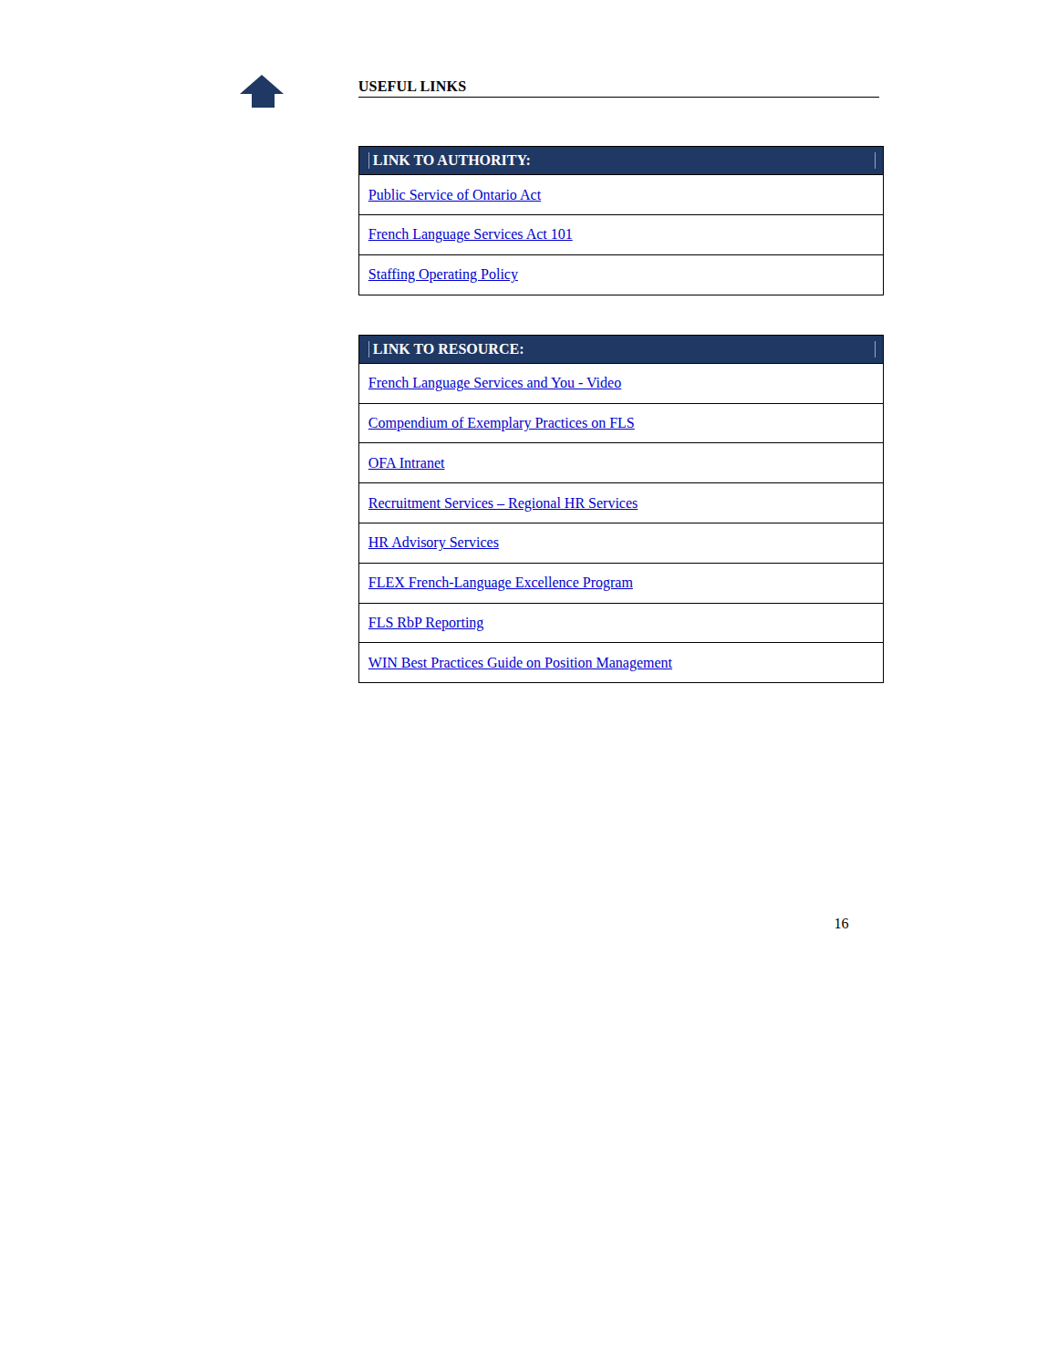USEFUL LINKS
| LINK TO AUTHORITY: |
| --- |
| Public Service of Ontario Act |
| French Language Services Act 101 |
| Staffing Operating Policy |
| LINK TO RESOURCE: |
| --- |
| French Language Services and You - Video |
| Compendium of Exemplary Practices on FLS |
| OFA Intranet |
| Recruitment Services – Regional HR Services |
| HR Advisory Services |
| FLEX French-Language Excellence Program |
| FLS RbP Reporting |
| WIN Best Practices Guide on Position Management |
16